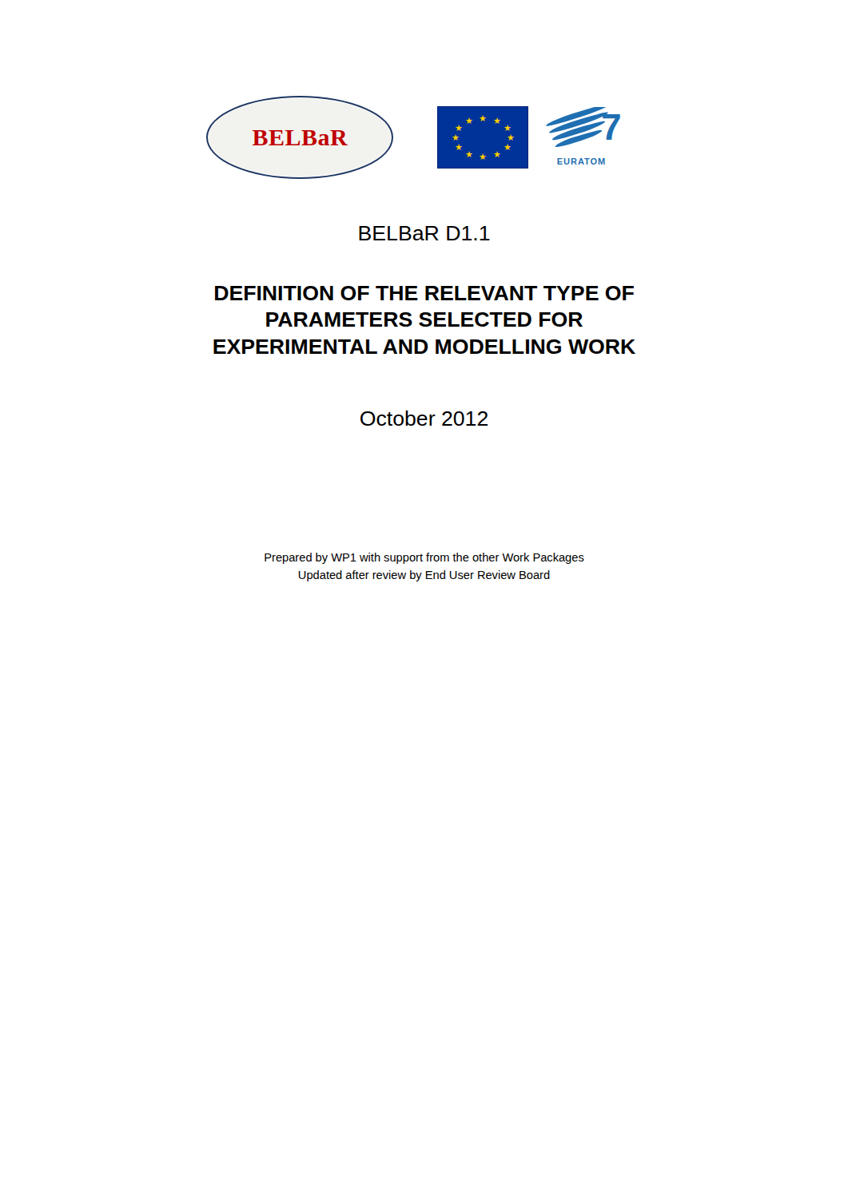BELBaR
★ ★ ★ ★ ★ ★ ★ ★ ★ ★ ★ ★
7
EURATOM
BELBaR D1.1
Definition of the relevant type of parameters selected for experimental and modelling work
October 2012
Prepared by WP1 with support from the other Work Packages
Updated after review by End User Review Board